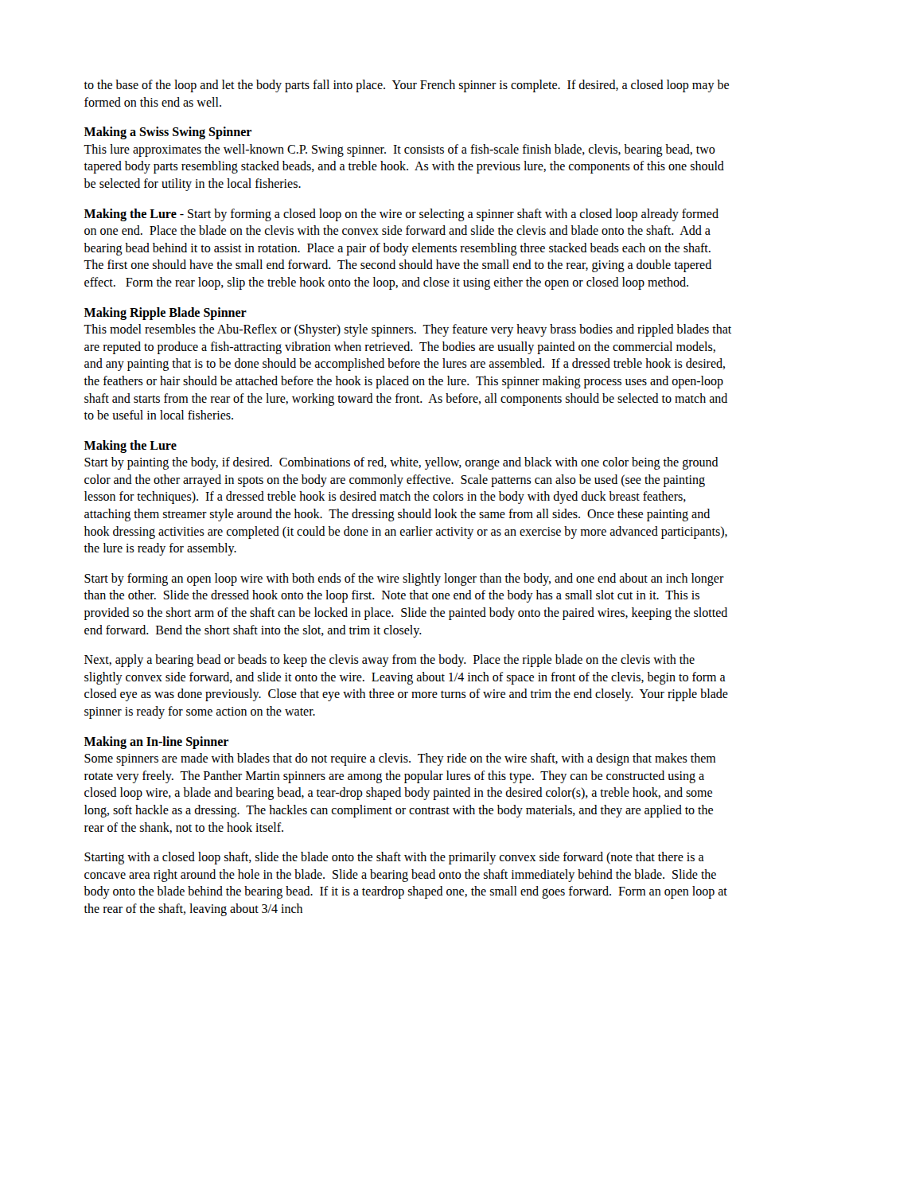to the base of the loop and let the body parts fall into place. Your French spinner is complete. If desired, a closed loop may be formed on this end as well.
Making a Swiss Swing Spinner
This lure approximates the well-known C.P. Swing spinner. It consists of a fish-scale finish blade, clevis, bearing bead, two tapered body parts resembling stacked beads, and a treble hook. As with the previous lure, the components of this one should be selected for utility in the local fisheries.
Making the Lure - Start by forming a closed loop on the wire or selecting a spinner shaft with a closed loop already formed on one end. Place the blade on the clevis with the convex side forward and slide the clevis and blade onto the shaft. Add a bearing bead behind it to assist in rotation. Place a pair of body elements resembling three stacked beads each on the shaft. The first one should have the small end forward. The second should have the small end to the rear, giving a double tapered effect. Form the rear loop, slip the treble hook onto the loop, and close it using either the open or closed loop method.
Making Ripple Blade Spinner
This model resembles the Abu-Reflex or (Shyster) style spinners. They feature very heavy brass bodies and rippled blades that are reputed to produce a fish-attracting vibration when retrieved. The bodies are usually painted on the commercial models, and any painting that is to be done should be accomplished before the lures are assembled. If a dressed treble hook is desired, the feathers or hair should be attached before the hook is placed on the lure. This spinner making process uses and open-loop shaft and starts from the rear of the lure, working toward the front. As before, all components should be selected to match and to be useful in local fisheries.
Making the Lure
Start by painting the body, if desired. Combinations of red, white, yellow, orange and black with one color being the ground color and the other arrayed in spots on the body are commonly effective. Scale patterns can also be used (see the painting lesson for techniques). If a dressed treble hook is desired match the colors in the body with dyed duck breast feathers, attaching them streamer style around the hook. The dressing should look the same from all sides. Once these painting and hook dressing activities are completed (it could be done in an earlier activity or as an exercise by more advanced participants), the lure is ready for assembly.
Start by forming an open loop wire with both ends of the wire slightly longer than the body, and one end about an inch longer than the other. Slide the dressed hook onto the loop first. Note that one end of the body has a small slot cut in it. This is provided so the short arm of the shaft can be locked in place. Slide the painted body onto the paired wires, keeping the slotted end forward. Bend the short shaft into the slot, and trim it closely.
Next, apply a bearing bead or beads to keep the clevis away from the body. Place the ripple blade on the clevis with the slightly convex side forward, and slide it onto the wire. Leaving about 1/4 inch of space in front of the clevis, begin to form a closed eye as was done previously. Close that eye with three or more turns of wire and trim the end closely. Your ripple blade spinner is ready for some action on the water.
Making an In-line Spinner
Some spinners are made with blades that do not require a clevis. They ride on the wire shaft, with a design that makes them rotate very freely. The Panther Martin spinners are among the popular lures of this type. They can be constructed using a closed loop wire, a blade and bearing bead, a tear-drop shaped body painted in the desired color(s), a treble hook, and some long, soft hackle as a dressing. The hackles can compliment or contrast with the body materials, and they are applied to the rear of the shank, not to the hook itself.
Starting with a closed loop shaft, slide the blade onto the shaft with the primarily convex side forward (note that there is a concave area right around the hole in the blade. Slide a bearing bead onto the shaft immediately behind the blade. Slide the body onto the blade behind the bearing bead. If it is a teardrop shaped one, the small end goes forward. Form an open loop at the rear of the shaft, leaving about 3/4 inch